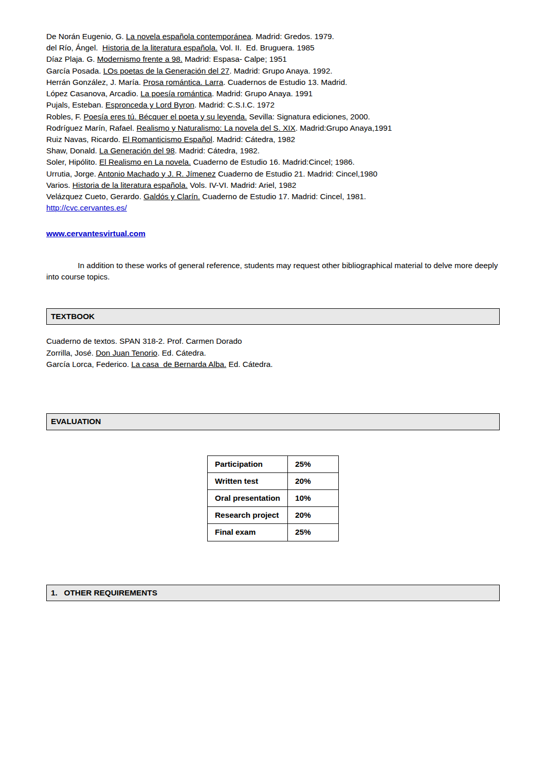De Norán Eugenio, G. La novela española contemporánea. Madrid: Gredos. 1979.
del Río, Ángel. Historia de la literatura española. Vol. II. Ed. Bruguera. 1985
Díaz Plaja. G. Modernismo frente a 98. Madrid: Espasa- Calpe; 1951
García Posada. LOs poetas de la Generación del 27. Madrid: Grupo Anaya. 1992.
Herrán González, J. María. Prosa romántica. Larra. Cuadernos de Estudio 13. Madrid.
López Casanova, Arcadio. La poesía romántica. Madrid: Grupo Anaya. 1991
Pujals, Esteban. Espronceda y Lord Byron. Madrid: C.S.I.C. 1972
Robles, F. Poesía eres tú. Bécquer el poeta y su leyenda. Sevilla: Signatura ediciones, 2000.
Rodríguez Marín, Rafael. Realismo y Naturalismo: La novela del S. XIX. Madrid:Grupo Anaya,1991
Ruiz Navas, Ricardo. El Romanticismo Español. Madrid: Cátedra, 1982
Shaw, Donald. La Generación del 98. Madrid: Cátedra, 1982.
Soler, Hipólito. El Realismo en La novela. Cuaderno de Estudio 16. Madrid:Cincel; 1986.
Urrutia, Jorge. Antonio Machado y J. R. Jímenez Cuaderno de Estudio 21. Madrid: Cincel,1980
Varios. Historia de la literatura española. Vols. IV-VI. Madrid: Ariel, 1982
Velázquez Cueto, Gerardo. Galdós y Clarín. Cuaderno de Estudio 17. Madrid: Cincel, 1981.
http://cvc.cervantes.es/
www.cervantesvirtual.com
In addition to these works of general reference, students may request other bibliographical material to delve more deeply into course topics.
TEXTBOOK
Cuaderno de textos. SPAN 318-2. Prof. Carmen Dorado
Zorrilla, José. Don Juan Tenorio. Ed. Cátedra.
García Lorca, Federico. La casa de Bernarda Alba. Ed. Cátedra.
EVALUATION
| Participation | 25% |
| Written test | 20% |
| Oral presentation | 10% |
| Research project | 20% |
| Final exam | 25% |
1. OTHER REQUIREMENTS